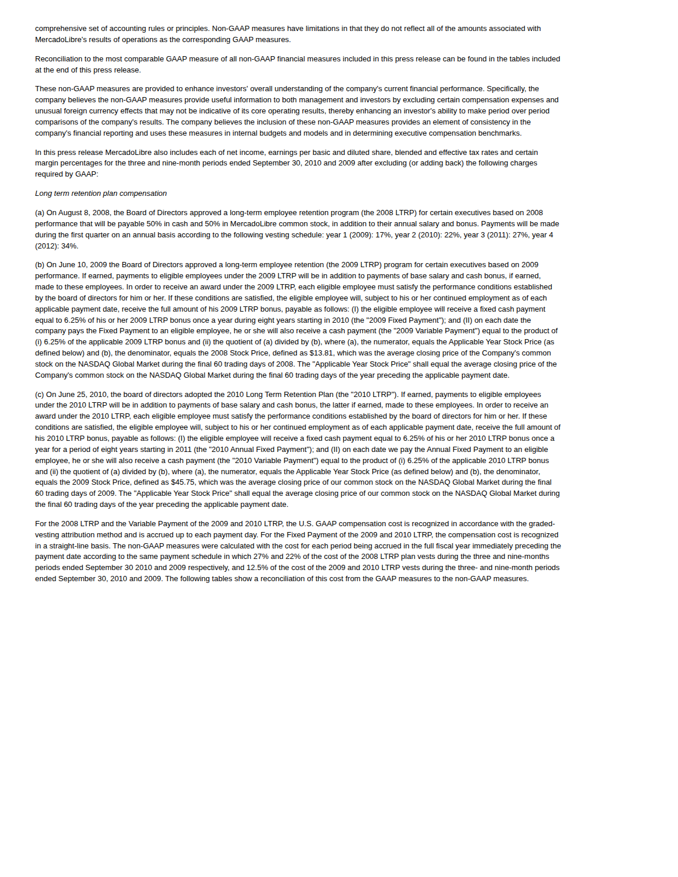comprehensive set of accounting rules or principles. Non-GAAP measures have limitations in that they do not reflect all of the amounts associated with MercadoLibre's results of operations as the corresponding GAAP measures.
Reconciliation to the most comparable GAAP measure of all non-GAAP financial measures included in this press release can be found in the tables included at the end of this press release.
These non-GAAP measures are provided to enhance investors' overall understanding of the company's current financial performance. Specifically, the company believes the non-GAAP measures provide useful information to both management and investors by excluding certain compensation expenses and unusual foreign currency effects that may not be indicative of its core operating results, thereby enhancing an investor's ability to make period over period comparisons of the company's results. The company believes the inclusion of these non-GAAP measures provides an element of consistency in the company's financial reporting and uses these measures in internal budgets and models and in determining executive compensation benchmarks.
In this press release MercadoLibre also includes each of net income, earnings per basic and diluted share, blended and effective tax rates and certain margin percentages for the three and nine-month periods ended September 30, 2010 and 2009 after excluding (or adding back) the following charges required by GAAP:
Long term retention plan compensation
(a) On August 8, 2008, the Board of Directors approved a long-term employee retention program (the 2008 LTRP) for certain executives based on 2008 performance that will be payable 50% in cash and 50% in MercadoLibre common stock, in addition to their annual salary and bonus. Payments will be made during the first quarter on an annual basis according to the following vesting schedule: year 1 (2009): 17%, year 2 (2010): 22%, year 3 (2011): 27%, year 4 (2012): 34%.
(b) On June 10, 2009 the Board of Directors approved a long-term employee retention (the 2009 LTRP) program for certain executives based on 2009 performance. If earned, payments to eligible employees under the 2009 LTRP will be in addition to payments of base salary and cash bonus, if earned, made to these employees. In order to receive an award under the 2009 LTRP, each eligible employee must satisfy the performance conditions established by the board of directors for him or her. If these conditions are satisfied, the eligible employee will, subject to his or her continued employment as of each applicable payment date, receive the full amount of his 2009 LTRP bonus, payable as follows: (I) the eligible employee will receive a fixed cash payment equal to 6.25% of his or her 2009 LTRP bonus once a year during eight years starting in 2010 (the "2009 Fixed Payment"); and (II) on each date the company pays the Fixed Payment to an eligible employee, he or she will also receive a cash payment (the "2009 Variable Payment") equal to the product of (i) 6.25% of the applicable 2009 LTRP bonus and (ii) the quotient of (a) divided by (b), where (a), the numerator, equals the Applicable Year Stock Price (as defined below) and (b), the denominator, equals the 2008 Stock Price, defined as $13.81, which was the average closing price of the Company's common stock on the NASDAQ Global Market during the final 60 trading days of 2008. The "Applicable Year Stock Price" shall equal the average closing price of the Company's common stock on the NASDAQ Global Market during the final 60 trading days of the year preceding the applicable payment date.
(c) On June 25, 2010, the board of directors adopted the 2010 Long Term Retention Plan (the "2010 LTRP"). If earned, payments to eligible employees under the 2010 LTRP will be in addition to payments of base salary and cash bonus, the latter if earned, made to these employees. In order to receive an award under the 2010 LTRP, each eligible employee must satisfy the performance conditions established by the board of directors for him or her. If these conditions are satisfied, the eligible employee will, subject to his or her continued employment as of each applicable payment date, receive the full amount of his 2010 LTRP bonus, payable as follows: (I) the eligible employee will receive a fixed cash payment equal to 6.25% of his or her 2010 LTRP bonus once a year for a period of eight years starting in 2011 (the "2010 Annual Fixed Payment"); and (II) on each date we pay the Annual Fixed Payment to an eligible employee, he or she will also receive a cash payment (the "2010 Variable Payment") equal to the product of (i) 6.25% of the applicable 2010 LTRP bonus and (ii) the quotient of (a) divided by (b), where (a), the numerator, equals the Applicable Year Stock Price (as defined below) and (b), the denominator, equals the 2009 Stock Price, defined as $45.75, which was the average closing price of our common stock on the NASDAQ Global Market during the final 60 trading days of 2009. The "Applicable Year Stock Price" shall equal the average closing price of our common stock on the NASDAQ Global Market during the final 60 trading days of the year preceding the applicable payment date.
For the 2008 LTRP and the Variable Payment of the 2009 and 2010 LTRP, the U.S. GAAP compensation cost is recognized in accordance with the graded-vesting attribution method and is accrued up to each payment day. For the Fixed Payment of the 2009 and 2010 LTRP, the compensation cost is recognized in a straight-line basis. The non-GAAP measures were calculated with the cost for each period being accrued in the full fiscal year immediately preceding the payment date according to the same payment schedule in which 27% and 22% of the cost of the 2008 LTRP plan vests during the three and nine-months periods ended September 30 2010 and 2009 respectively, and 12.5% of the cost of the 2009 and 2010 LTRP vests during the three- and nine-month periods ended September 30, 2010 and 2009. The following tables show a reconciliation of this cost from the GAAP measures to the non-GAAP measures.